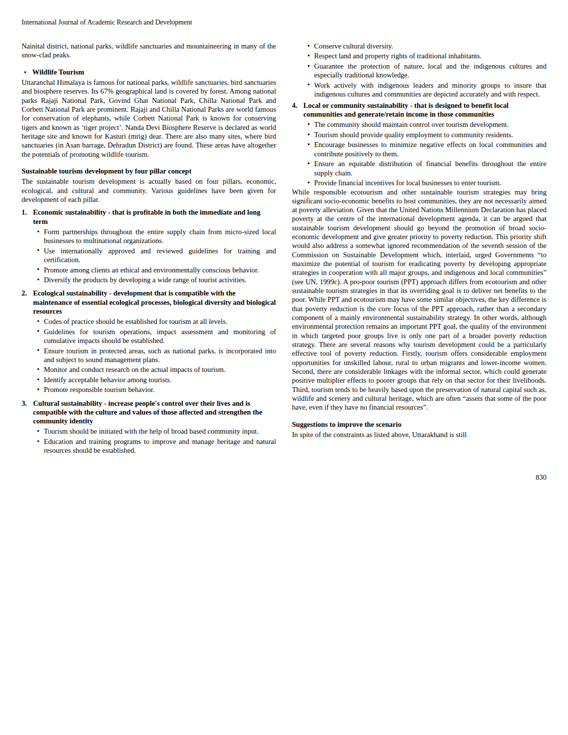International Journal of Academic Research and Development
Nainital district, national parks, wildlife sanctuaries and mountaineering in many of the snow-clad peaks.
Wildlife Tourism
Uttaranchal Himalaya is famous for national parks, wildlife sanctuaries, bird sanctuaries and biosphere reserves. Its 67% geographical land is covered by forest. Among national parks Rajaji National Park, Govind Ghat National Park, Chilla National Park and Corbett National Park are prominent. Rajaji and Chilla National Parks are world famous for conservation of elephants, while Corbett National Park is known for conserving tigers and known as ‘tiger project’. Nanda Devi Biosphere Reserve is declared as world heritage site and known for Kasturi (mrig) dear. There are also many sites, where bird sanctuaries (in Asan barrage, Dehradun District) are found. These areas have altogether the potentials of promoting wildlife tourism.
Sustainable tourism development by four pillar concept
The sustainable tourism development is actually based on four pillars, economic, ecological, and cultural and community. Various guidelines have been given for development of each pillar.
Economic sustainability - that is profitable in both the immediate and long term
Form partnerships throughout the entire supply chain from micro-sized local businesses to multinational organizations.
Use internationally approved and reviewed guidelines for training and certification.
Promote among clients an ethical and environmentally conscious behavior.
Diversify the products by developing a wide range of tourist activities.
Ecological sustainability - development that is compatible with the maintenance of essential ecological processes, biological diversity and biological resources
Codes of practice should be established for tourism at all levels.
Guidelines for tourism operations, impact assessment and monitoring of cumulative impacts should be established.
Ensure tourism in protected areas, such as national parks, is incorporated into and subject to sound management plans.
Monitor and conduct research on the actual impacts of tourism.
Identify acceptable behavior among tourists.
Promote responsible tourism behavior.
Cultural sustainability - increase people's control over their lives and is compatible with the culture and values of those affected and strengthen the community identity
Tourism should be initiated with the help of broad based community input.
Education and training programs to improve and manage heritage and natural resources should be established.
Conserve cultural diversity.
Respect land and property rights of traditional inhabitants.
Guarantee the protection of nature, local and the indigenous cultures and especially traditional knowledge.
Work actively with indigenous leaders and minority groups to insure that indigenous cultures and communities are depicted accurately and with respect.
Local or community sustainability - that is designed to benefit local communities and generate/retain income in those communities
The community should maintain control over tourism development.
Tourism should provide quality employment to community residents.
Encourage businesses to minimize negative effects on local communities and contribute positively to them.
Ensure an equitable distribution of financial benefits throughout the entire supply chain.
Provide financial incentives for local businesses to enter tourism.
While responsible ecotourism and other sustainable tourism strategies may bring significant socio-economic benefits to host communities, they are not necessarily aimed at poverty alleviation. Given that the United Nations Millennium Declaration has placed poverty at the centre of the international development agenda, it can be argued that sustainable tourism development should go beyond the promotion of broad socio-economic development and give greater priority to poverty reduction. This priority shift would also address a somewhat ignored recommendation of the seventh session of the Commission on Sustainable Development which, interlaid, urged Governments “to maximize the potential of tourism for eradicating poverty by developing appropriate strategies in cooperation with all major groups, and indigenous and local communities” (see UN, 1999c). A pro-poor tourism (PPT) approach differs from ecotourism and other sustainable tourism strategies in that its overriding goal is to deliver net benefits to the poor. While PPT and ecotourism may have some similar objectives, the key difference is that poverty reduction is the core focus of the PPT approach, rather than a secondary component of a mainly environmental sustainability strategy. In other words, although environmental protection remains an important PPT goal, the quality of the environment in which targeted poor groups live is only one part of a broader poverty reduction strategy. There are several reasons why tourism development could be a particularly effective tool of poverty reduction. Firstly, tourism offers considerable employment opportunities for unskilled labour, rural to urban migrants and lower-income women. Second, there are considerable linkages with the informal sector, which could generate positive multiplier effects to poorer groups that rely on that sector for their livelihoods. Third, tourism tends to be heavily based upon the preservation of natural capital such as, wildlife and scenery and cultural heritage, which are often “assets that some of the poor have, even if they have no financial resources”.
Suggestions to improve the scenario
In spite of the constraints as listed above, Uttarakhand is still
830